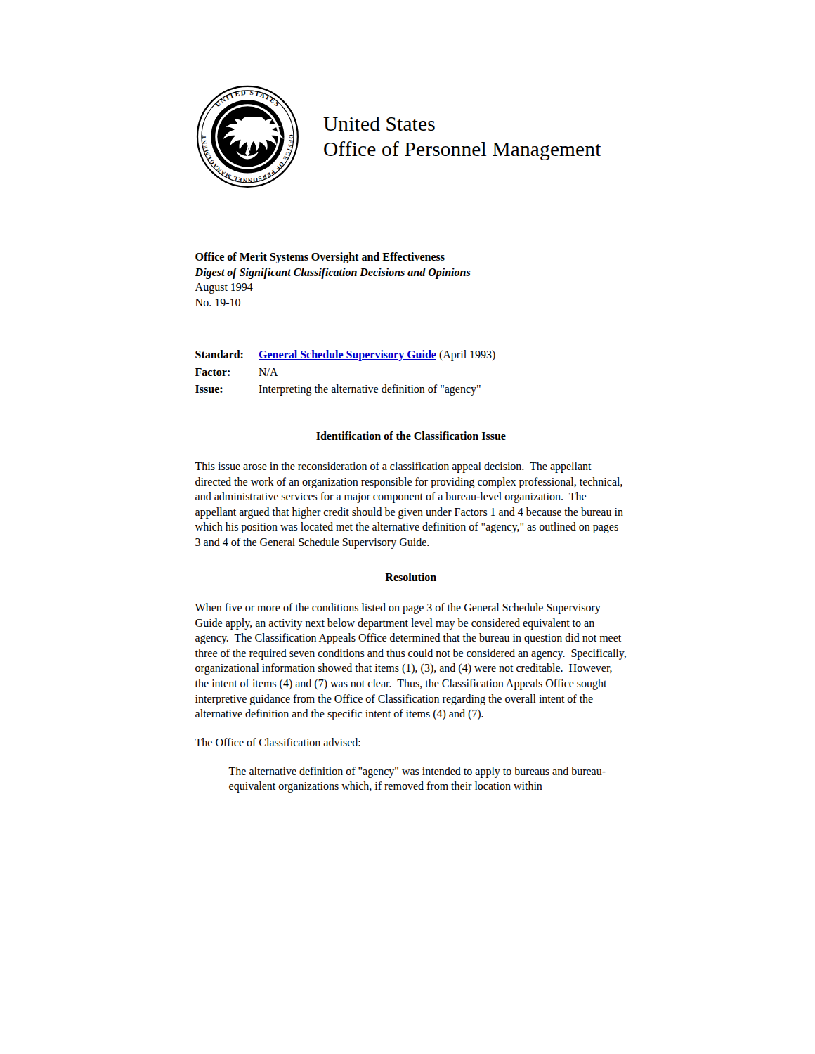UNITED STATES OFFICE OF PERSONNEL MANAGEMENT
United States Office of Personnel Management
Office of Merit Systems Oversight and Effectiveness
Digest of Significant Classification Decisions and Opinions
August 1994
No. 19-10
| Standard: | General Schedule Supervisory Guide (April 1993) |
| Factor: | N/A |
| Issue: | Interpreting the alternative definition of "agency" |
Identification of the Classification Issue
This issue arose in the reconsideration of a classification appeal decision. The appellant directed the work of an organization responsible for providing complex professional, technical, and administrative services for a major component of a bureau-level organization. The appellant argued that higher credit should be given under Factors 1 and 4 because the bureau in which his position was located met the alternative definition of "agency," as outlined on pages 3 and 4 of the General Schedule Supervisory Guide.
Resolution
When five or more of the conditions listed on page 3 of the General Schedule Supervisory Guide apply, an activity next below department level may be considered equivalent to an agency. The Classification Appeals Office determined that the bureau in question did not meet three of the required seven conditions and thus could not be considered an agency. Specifically, organizational information showed that items (1), (3), and (4) were not creditable. However, the intent of items (4) and (7) was not clear. Thus, the Classification Appeals Office sought interpretive guidance from the Office of Classification regarding the overall intent of the alternative definition and the specific intent of items (4) and (7).
The Office of Classification advised:
The alternative definition of "agency" was intended to apply to bureaus and bureau-equivalent organizations which, if removed from their location within